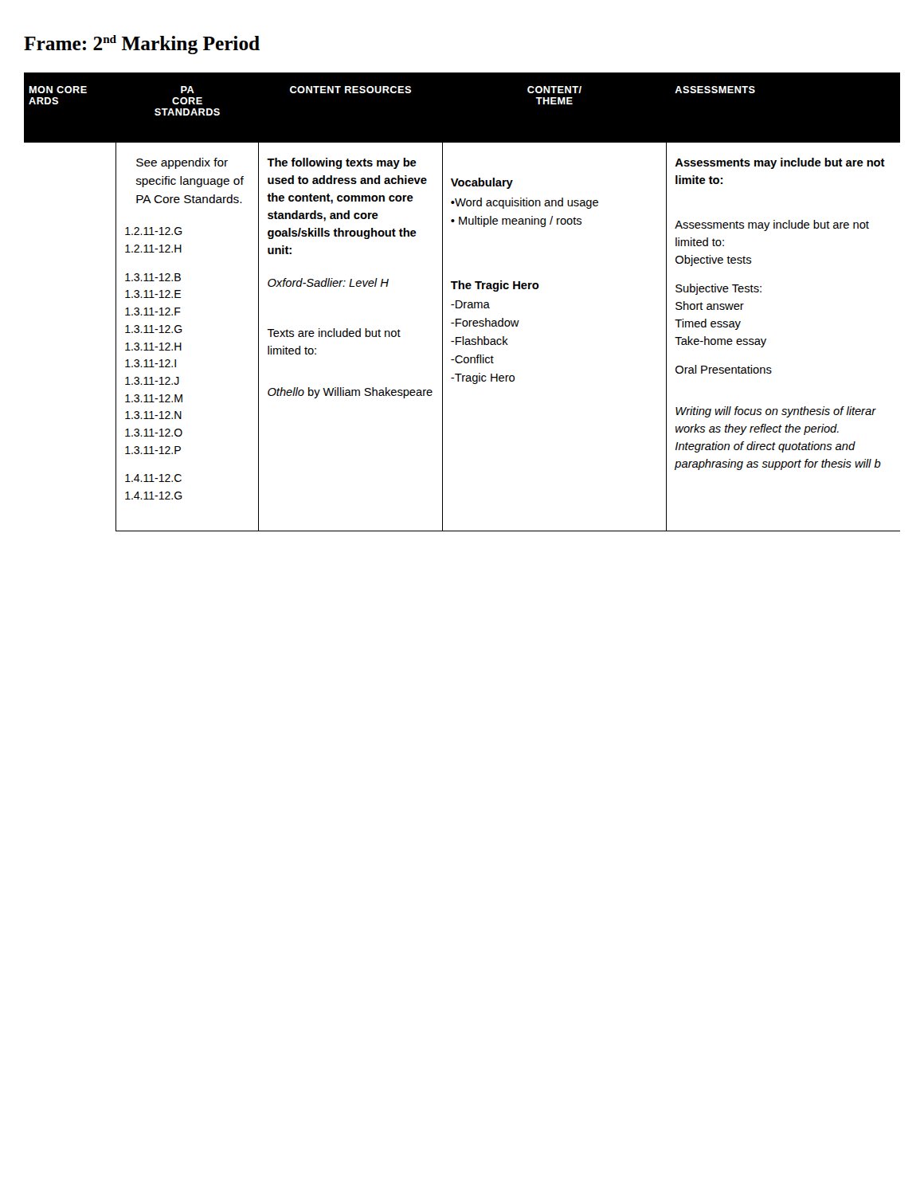Frame: 2nd Marking Period
| MON CORE ARDS | PA CORE STANDARDS | CONTENT RESOURCES | CONTENT/ THEME | ASSESSMENTS |
| --- | --- | --- | --- | --- |
| | See appendix for specific language of PA Core Standards. 1.2.11-12.G 1.2.11-12.H 1.3.11-12.B 1.3.11-12.E 1.3.11-12.F 1.3.11-12.G 1.3.11-12.H 1.3.11-12.I 1.3.11-12.J 1.3.11-12.M 1.3.11-12.N 1.3.11-12.O 1.3.11-12.P 1.4.11-12.C 1.4.11-12.G | The following texts may be used to address and achieve the content, common core standards, and core goals/skills throughout the unit: Oxford-Sadlier: Level H Texts are included but not limited to: Othello by William Shakespeare | Vocabulary •Word acquisition and usage • Multiple meaning / roots The Tragic Hero -Drama -Foreshadow -Flashback -Conflict -Tragic Hero | Assessments may include but are not limite to: Assessments may include but are not limited to: Objective tests Subjective Tests: Short answer Timed essay Take-home essay Oral Presentations Writing will focus on synthesis of literar works as they reflect the period. Integration of direct quotations and paraphrasing as support for thesis will b |